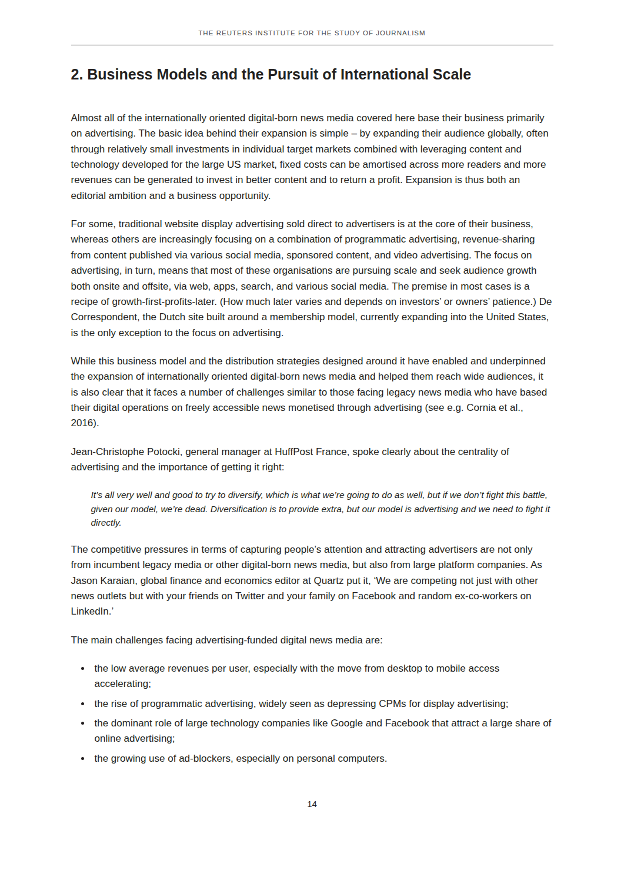The Reuters Institute for the Study of Journalism
2. Business Models and the Pursuit of International Scale
Almost all of the internationally oriented digital-born news media covered here base their business primarily on advertising. The basic idea behind their expansion is simple – by expanding their audience globally, often through relatively small investments in individual target markets combined with leveraging content and technology developed for the large US market, fixed costs can be amortised across more readers and more revenues can be generated to invest in better content and to return a profit. Expansion is thus both an editorial ambition and a business opportunity.
For some, traditional website display advertising sold direct to advertisers is at the core of their business, whereas others are increasingly focusing on a combination of programmatic advertising, revenue-sharing from content published via various social media, sponsored content, and video advertising. The focus on advertising, in turn, means that most of these organisations are pursuing scale and seek audience growth both onsite and offsite, via web, apps, search, and various social media. The premise in most cases is a recipe of growth-first-profits-later. (How much later varies and depends on investors’ or owners’ patience.) De Correspondent, the Dutch site built around a membership model, currently expanding into the United States, is the only exception to the focus on advertising.
While this business model and the distribution strategies designed around it have enabled and underpinned the expansion of internationally oriented digital-born news media and helped them reach wide audiences, it is also clear that it faces a number of challenges similar to those facing legacy news media who have based their digital operations on freely accessible news monetised through advertising (see e.g. Cornia et al., 2016).
Jean-Christophe Potocki, general manager at HuffPost France, spoke clearly about the centrality of advertising and the importance of getting it right:
It’s all very well and good to try to diversify, which is what we’re going to do as well, but if we don’t fight this battle, given our model, we’re dead. Diversification is to provide extra, but our model is advertising and we need to fight it directly.
The competitive pressures in terms of capturing people’s attention and attracting advertisers are not only from incumbent legacy media or other digital-born news media, but also from large platform companies. As Jason Karaian, global finance and economics editor at Quartz put it, ‘We are competing not just with other news outlets but with your friends on Twitter and your family on Facebook and random ex-co-workers on LinkedIn.’
The main challenges facing advertising-funded digital news media are:
the low average revenues per user, especially with the move from desktop to mobile access accelerating;
the rise of programmatic advertising, widely seen as depressing CPMs for display advertising;
the dominant role of large technology companies like Google and Facebook that attract a large share of online advertising;
the growing use of ad-blockers, especially on personal computers.
14